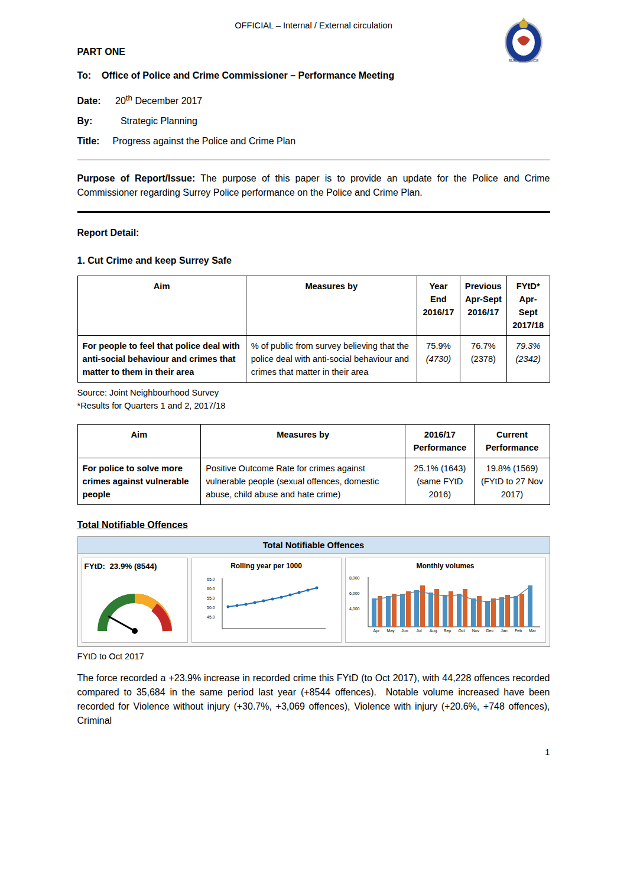OFFICIAL – Internal / External circulation SURREY POLICE
PART ONE
To: Office of Police and Crime Commissioner – Performance Meeting
Date: 20th December 2017
By: Strategic Planning
Title: Progress against the Police and Crime Plan
Purpose of Report/Issue: The purpose of this paper is to provide an update for the Police and Crime Commissioner regarding Surrey Police performance on the Police and Crime Plan.
Report Detail:
1. Cut Crime and keep Surrey Safe
| Aim | Measures by | Year End 2016/17 | Previous Apr-Sept 2016/17 | FYtD* Apr-Sept 2017/18 |
| --- | --- | --- | --- | --- |
| For people to feel that police deal with anti-social behaviour and crimes that matter to them in their area | % of public from survey believing that the police deal with anti-social behaviour and crimes that matter in their area | 75.9% (4730) | 76.7% (2378) | 79.3% (2342) |
Source: Joint Neighbourhood Survey
*Results for Quarters 1 and 2, 2017/18
| Aim | Measures by | 2016/17 Performance | Current Performance |
| --- | --- | --- | --- |
| For police to solve more crimes against vulnerable people | Positive Outcome Rate for crimes against vulnerable people (sexual offences, domestic abuse, child abuse and hate crime) | 25.1% (1643) (same FYtD 2016) | 19.8% (1569) (FYtD to 27 Nov 2017) |
Total Notifiable Offences
Total Notifiable Offences
FYtD: 23.9% (8544)
Rolling year per 1000
65.0 60.0 55.0 50.0 45.0
Monthly volumes
8,000 6,000 4,000 Apr May Jun Jul Aug Sep Oct Nov Dec Jan Feb Mar
FYtD to Oct 2017
The force recorded a +23.9% increase in recorded crime this FYtD (to Oct 2017), with 44,228 offences recorded compared to 35,684 in the same period last year (+8544 offences). Notable volume increased have been recorded for Violence without injury (+30.7%, +3,069 offences), Violence with injury (+20.6%, +748 offences), Criminal
1